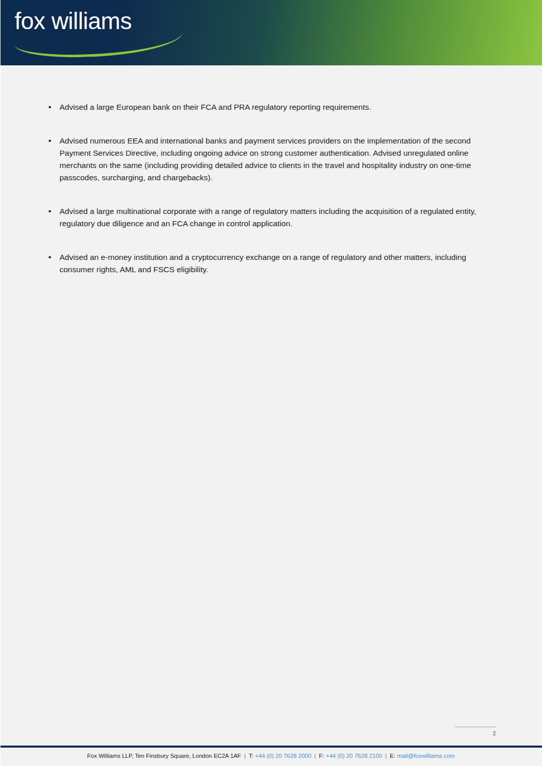fox williams
Advised a large European bank on their FCA and PRA regulatory reporting requirements.
Advised numerous EEA and international banks and payment services providers on the implementation of the second Payment Services Directive, including ongoing advice on strong customer authentication. Advised unregulated online merchants on the same (including providing detailed advice to clients in the travel and hospitality industry on one-time passcodes, surcharging, and chargebacks).
Advised a large multinational corporate with a range of regulatory matters including the acquisition of a regulated entity, regulatory due diligence and an FCA change in control application.
Advised an e-money institution and a cryptocurrency exchange on a range of regulatory and other matters, including consumer rights, AML and FSCS eligibility.
2
Fox Williams LLP, Ten Finsbury Square, London EC2A 1AF|T: +44 (0) 20 7628 2000|F: +44 (0) 20 7628 2100|E: mail@foxwilliams.com